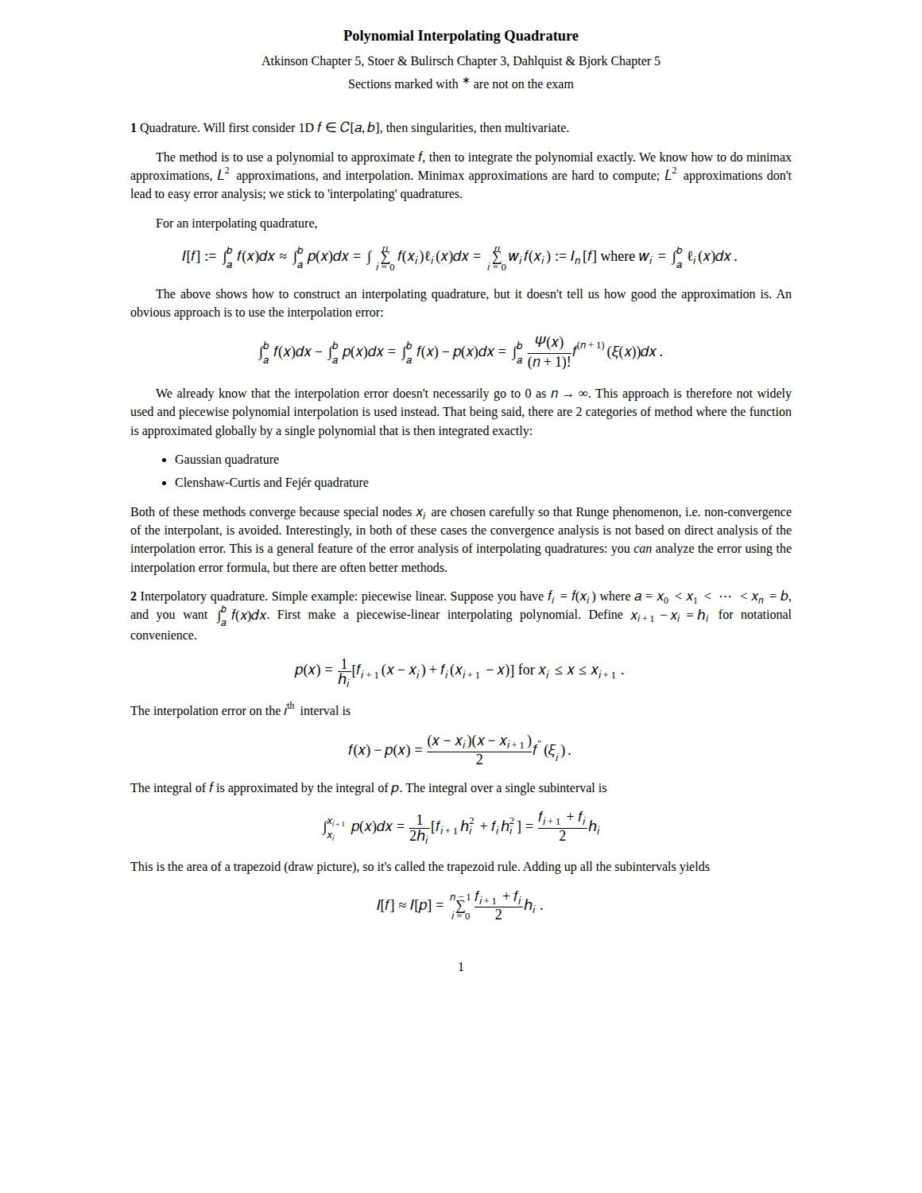Polynomial Interpolating Quadrature
Atkinson Chapter 5, Stoer & Bulirsch Chapter 3, Dahlquist & Bjork Chapter 5
Sections marked with ∗ are not on the exam
1 Quadrature. Will first consider 1D f∈C[a,b], then singularities, then multivariate.
The method is to use a polynomial to approximate f, then to integrate the polynomial exactly. We know how to do minimax approximations, L2 approximations, and interpolation. Minimax approximations are hard to compute; L2 approximations don't lead to easy error analysis; we stick to 'interpolating' quadratures.
For an interpolating quadrature,
I[f] := ∫ab f(x)dx ≈ ∫ab p(x)dx = ∫ ∑i=0n f(xi) ℓi(x)dx = ∑i=0n wif(xi) := In[f] where wi = ∫ab ℓi(x)dx.
The above shows how to construct an interpolating quadrature, but it doesn't tell us how good the approximation is. An obvious approach is to use the interpolation error:
∫ab f(x)dx − ∫ab p(x)dx = ∫ab f(x) − p(x)dx = ∫ab Ψ(x) (n+1)! f(n+1) (ξ(x))dx.
We already know that the interpolation error doesn't necessarily go to 0 as n→∞. This approach is therefore not widely used and piecewise polynomial interpolation is used instead. That being said, there are 2 categories of method where the function is approximated globally by a single polynomial that is then integrated exactly:
Gaussian quadrature
Clenshaw-Curtis and Fejér quadrature
Both of these methods converge because special nodes xi are chosen carefully so that Runge phenomenon, i.e. non-convergence of the interpolant, is avoided. Interestingly, in both of these cases the convergence analysis is not based on direct analysis of the interpolation error. This is a general feature of the error analysis of interpolating quadratures: you can analyze the error using the interpolation error formula, but there are often better methods.
2 Interpolatory quadrature. Simple example: piecewise linear. Suppose you have fi=f(xi) where a=x0<x1<⋯<xn=b, and you want ∫abf(x)dx. First make a piecewise-linear interpolating polynomial. Define xi+1−xi=hi for notational convenience.
p(x) = 1hi [ fi+1 (x−xi) + fi (xi+1−x) ] for xi≤x≤xi+1.
The interpolation error on the ith interval is
f(x) − p(x) = (x−xi) (x−xi+1) 2 f″ (ξi).
The integral of f is approximated by the integral of p. The integral over a single subinterval is
∫xixi+1 p(x)dx = 12hi [ fi+1 hi2 + fi hi2 ] = fi+1+fi 2 hi
This is the area of a trapezoid (draw picture), so it's called the trapezoid rule. Adding up all the subintervals yields
I[f] ≈ I[p] = ∑i=0n−1 fi+1+fi 2 hi.
1